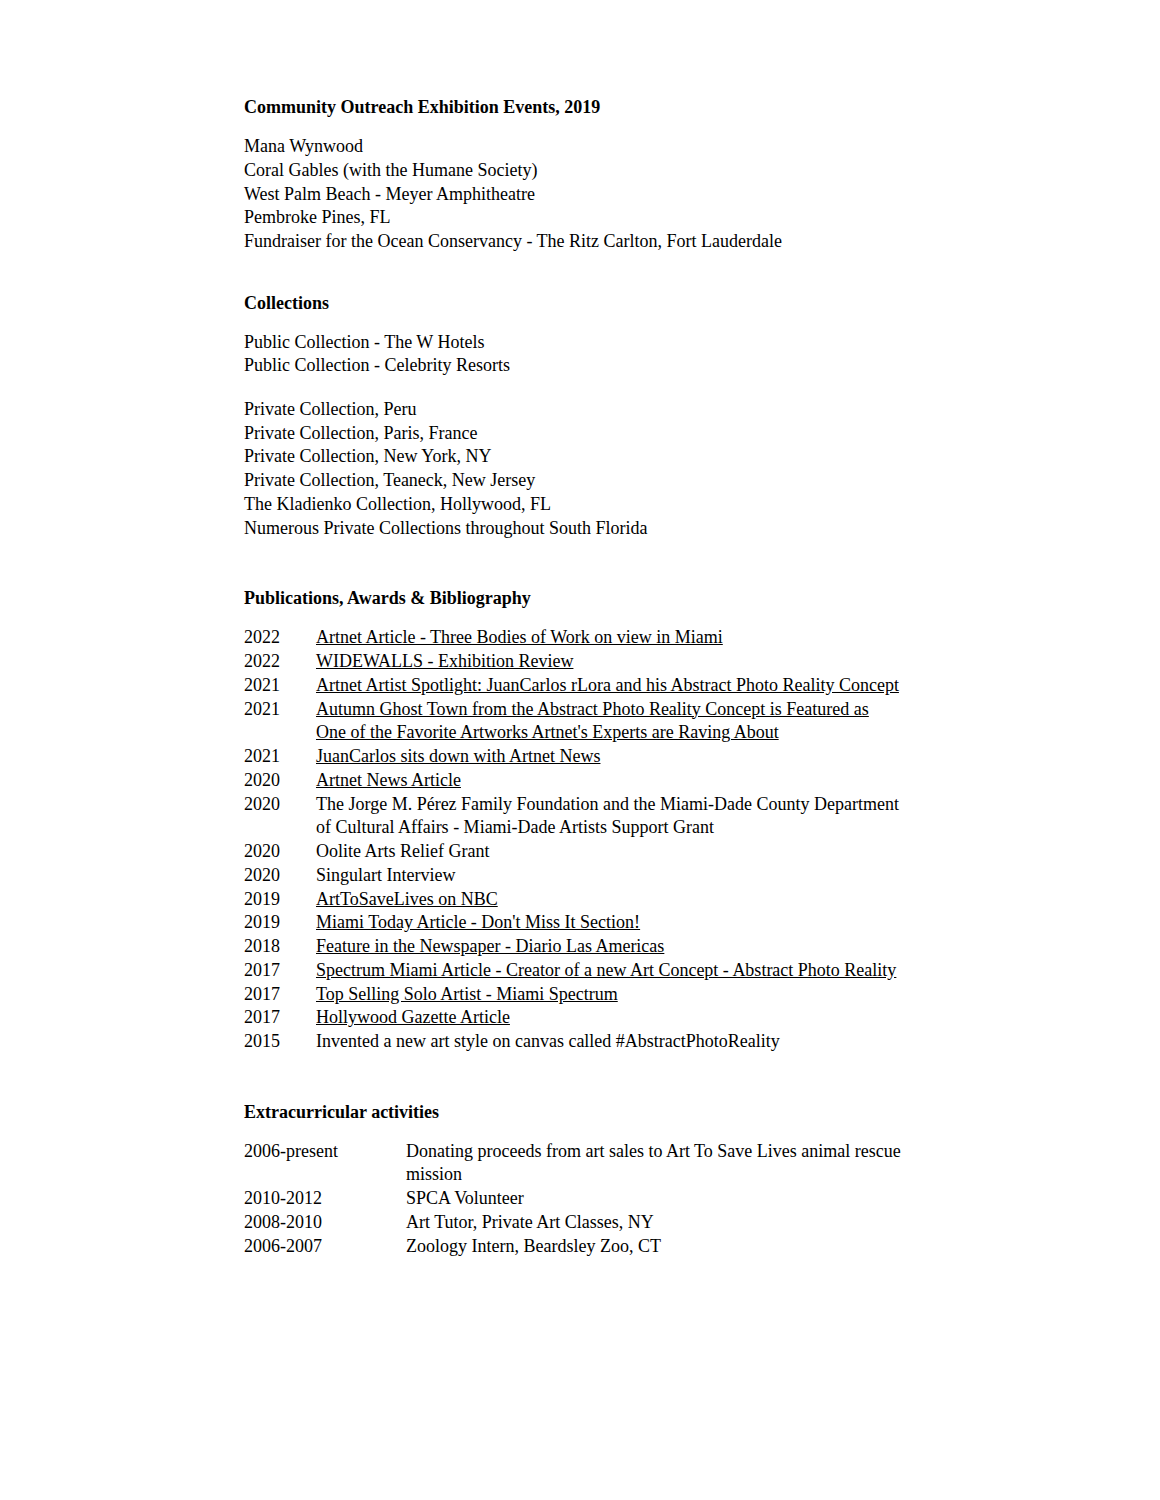Community Outreach Exhibition Events, 2019
Mana Wynwood
Coral Gables (with the Humane Society)
West Palm Beach - Meyer Amphitheatre
Pembroke Pines, FL
Fundraiser for the Ocean Conservancy - The Ritz Carlton, Fort Lauderdale
Collections
Public Collection - The W Hotels
Public Collection - Celebrity Resorts
Private Collection, Peru
Private Collection, Paris, France
Private Collection, New York, NY
Private Collection, Teaneck, New Jersey
The Kladienko Collection, Hollywood, FL
Numerous Private Collections throughout South Florida
Publications, Awards & Bibliography
| 2022 | Artnet Article - Three Bodies of Work on view in Miami |
| 2022 | WIDEWALLS - Exhibition Review |
| 2021 | Artnet Artist Spotlight: JuanCarlos rLora and his Abstract Photo Reality Concept |
| 2021 | Autumn Ghost Town from the Abstract Photo Reality Concept is Featured as One of the Favorite Artworks Artnet's Experts are Raving About |
| 2021 | JuanCarlos sits down with Artnet News |
| 2020 | Artnet News Article |
| 2020 | The Jorge M. Pérez Family Foundation and the Miami-Dade County Department of Cultural Affairs - Miami-Dade Artists Support Grant |
| 2020 | Oolite Arts Relief Grant |
| 2020 | Singulart Interview |
| 2019 | ArtToSaveLives on NBC |
| 2019 | Miami Today Article - Don't Miss It Section! |
| 2018 | Feature in the Newspaper - Diario Las Americas |
| 2017 | Spectrum Miami Article - Creator of a new Art Concept - Abstract Photo Reality |
| 2017 | Top Selling Solo Artist - Miami Spectrum |
| 2017 | Hollywood Gazette Article |
| 2015 | Invented a new art style on canvas called #AbstractPhotoReality |
Extracurricular activities
| 2006-present | Donating proceeds from art sales to Art To Save Lives animal rescue mission |
| 2010-2012 | SPCA Volunteer |
| 2008-2010 | Art Tutor, Private Art Classes, NY |
| 2006-2007 | Zoology Intern, Beardsley Zoo, CT |